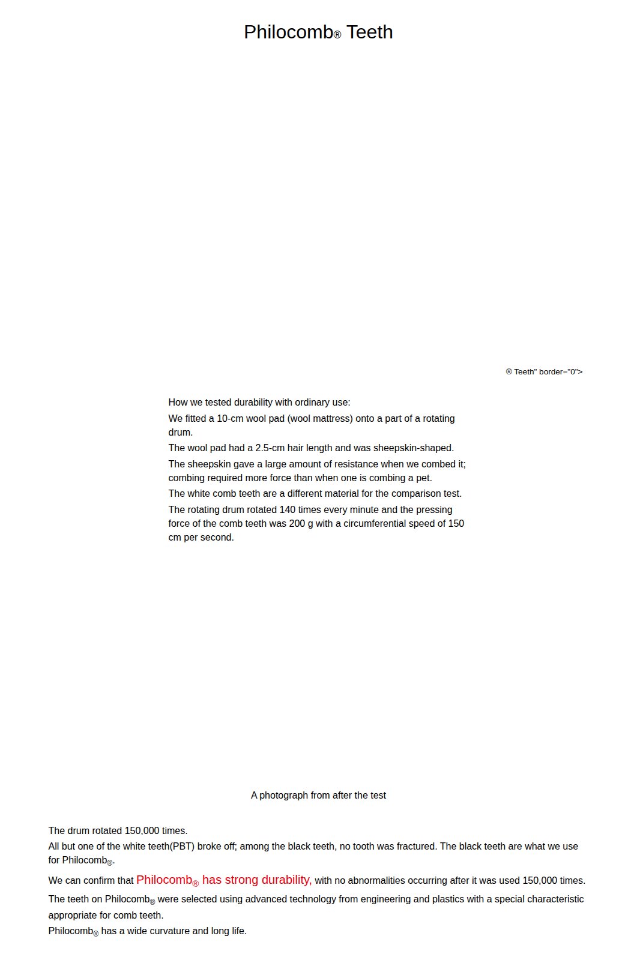Philocomb® Teeth
® Teeth" border="0">
How we tested durability with ordinary use:
We fitted a 10-cm wool pad (wool mattress) onto a part of a rotating drum.
The wool pad had a 2.5-cm hair length and was sheepskin-shaped.
The sheepskin gave a large amount of resistance when we combed it; combing required more force than when one is combing a pet.
The white comb teeth are a different material for the comparison test.
The rotating drum rotated 140 times every minute and the pressing force of the comb teeth was 200 g with a circumferential speed of 150 cm per second.
A photograph from after the test
The drum rotated 150,000 times.
All but one of the white teeth(PBT) broke off; among the black teeth, no tooth was fractured. The black teeth are what we use for Philocomb®.
We can confirm that Philocomb® has strong durability, with no abnormalities occurring after it was used 150,000 times.
The teeth on Philocomb® were selected using advanced technology from engineering and plastics with a special characteristic appropriate for comb teeth.
Philocomb® has a wide curvature and long life.